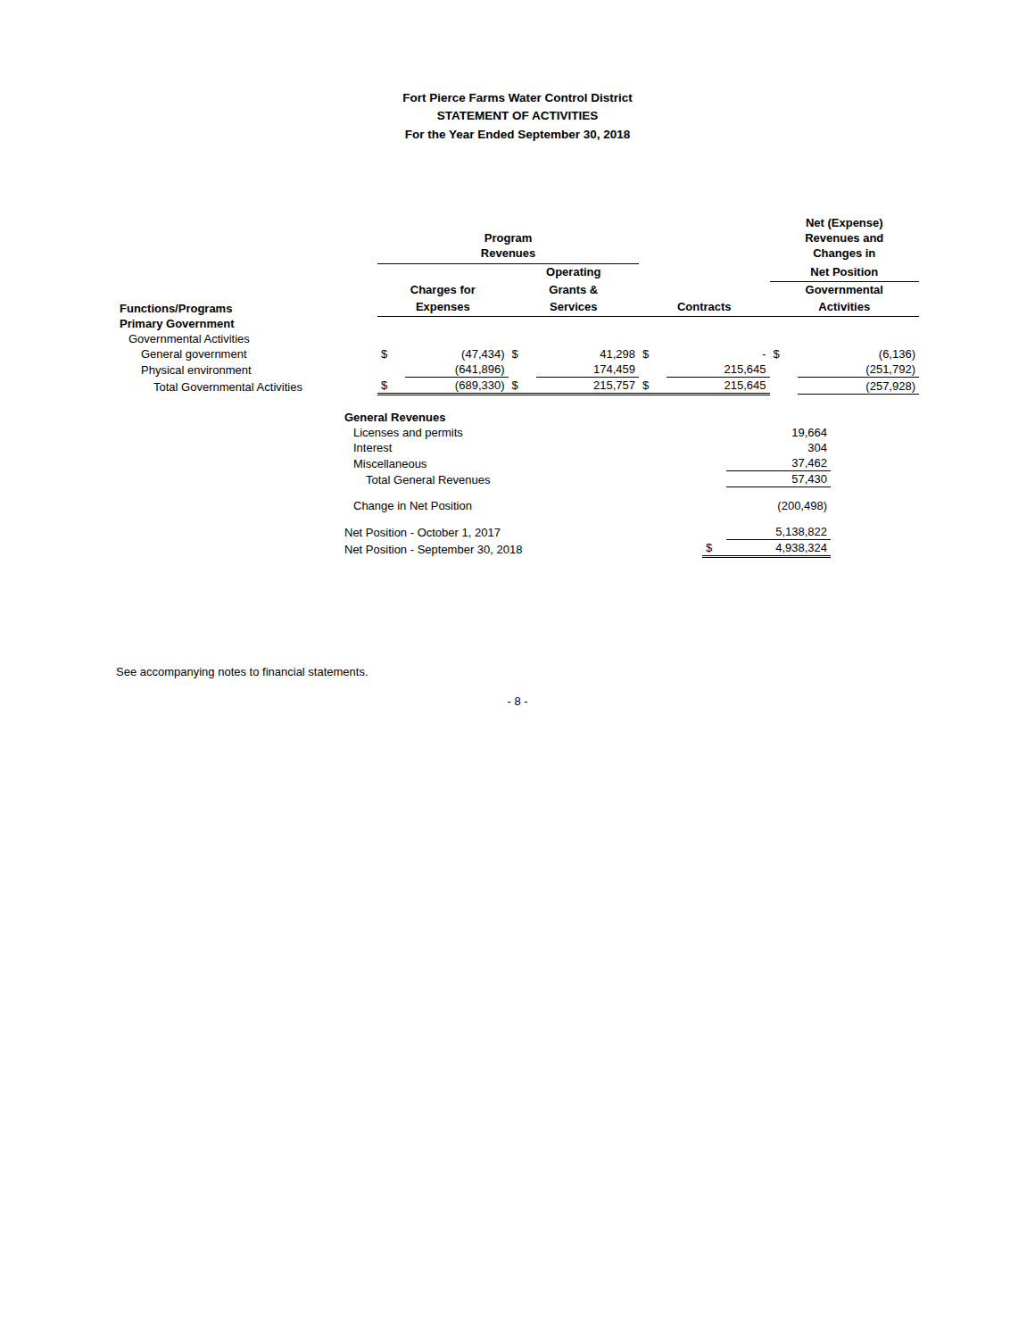Fort Pierce Farms Water Control District
STATEMENT OF ACTIVITIES
For the Year Ended September 30, 2018
| | Program Revenues | | Net (Expense) Revenues and Changes in |
| | | Operating | | Net Position |
| | Charges for | Grants & | | Governmental |
| Functions/Programs | Expenses | Services | Contracts | Activities |
| Primary Government | |
| Governmental Activities | |
| General government | $ | (47,434) | $ | 41,298 | $ | - | $ | (6,136) |
| Physical environment | | (641,896) | | 174,459 | | 215,645 | | (251,792) |
| Total Governmental Activities | $ | (689,330) | $ | 215,757 | $ | 215,645 | | (257,928) |
| | General Revenues | | | |
| | Licenses and permits | | 19,664 | |
| | Interest | | 304 | |
| | Miscellaneous | | 37,462 | |
| | Total General Revenues | | 57,430 | |
| | Change in Net Position | | (200,498) | |
| | Net Position - October 1, 2017 | | 5,138,822 | |
| | Net Position - September 30, 2018 | $ | 4,938,324 | |
See accompanying notes to financial statements.
- 8 -